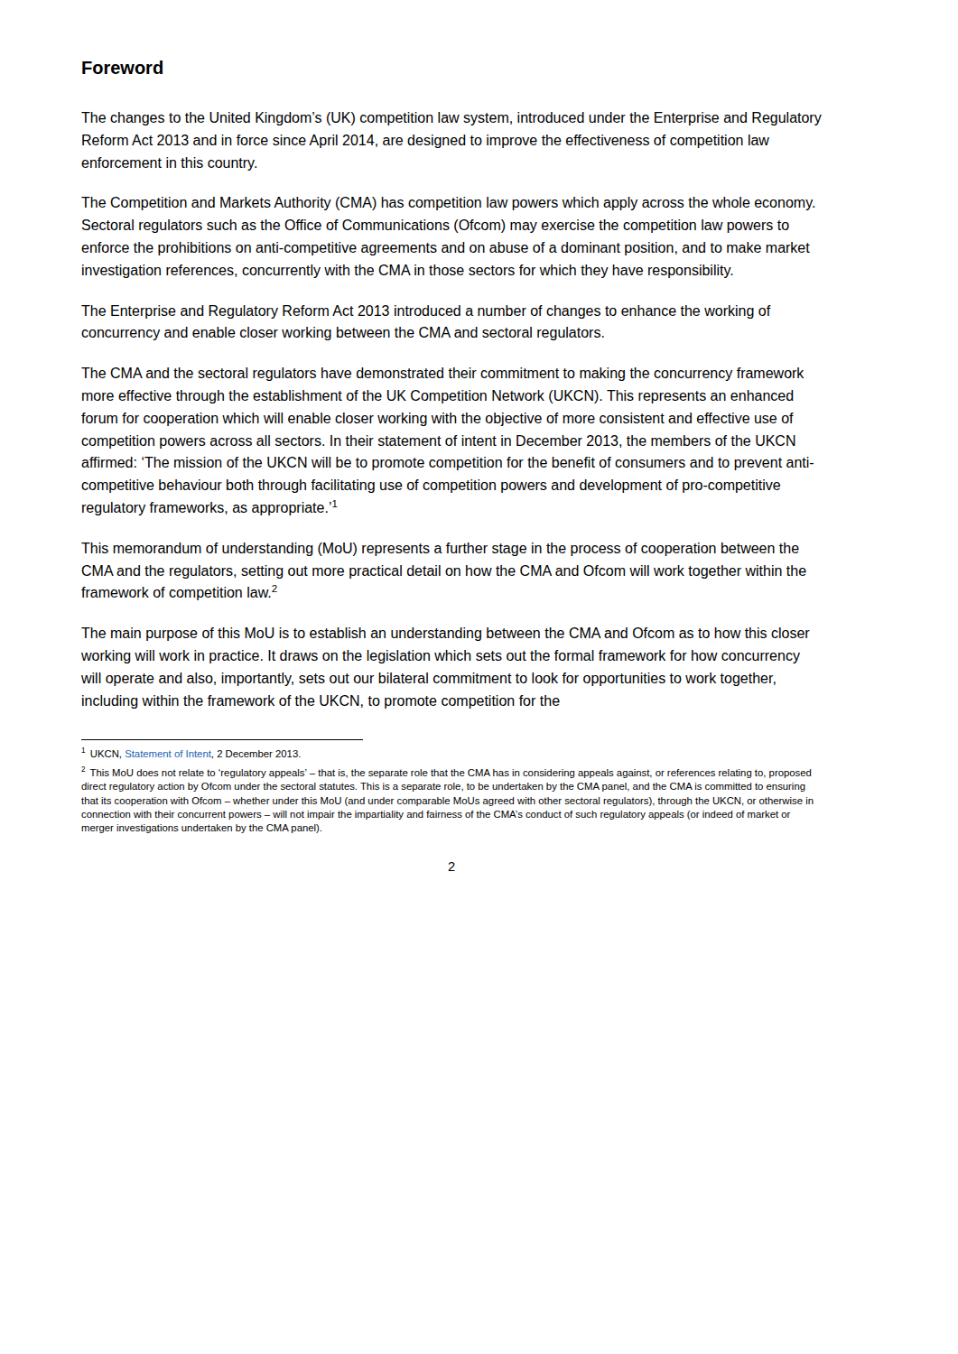Foreword
The changes to the United Kingdom’s (UK) competition law system, introduced under the Enterprise and Regulatory Reform Act 2013 and in force since April 2014, are designed to improve the effectiveness of competition law enforcement in this country.
The Competition and Markets Authority (CMA) has competition law powers which apply across the whole economy. Sectoral regulators such as the Office of Communications (Ofcom) may exercise the competition law powers to enforce the prohibitions on anti-competitive agreements and on abuse of a dominant position, and to make market investigation references, concurrently with the CMA in those sectors for which they have responsibility.
The Enterprise and Regulatory Reform Act 2013 introduced a number of changes to enhance the working of concurrency and enable closer working between the CMA and sectoral regulators.
The CMA and the sectoral regulators have demonstrated their commitment to making the concurrency framework more effective through the establishment of the UK Competition Network (UKCN). This represents an enhanced forum for cooperation which will enable closer working with the objective of more consistent and effective use of competition powers across all sectors. In their statement of intent in December 2013, the members of the UKCN affirmed: ‘The mission of the UKCN will be to promote competition for the benefit of consumers and to prevent anti-competitive behaviour both through facilitating use of competition powers and development of pro-competitive regulatory frameworks, as appropriate.’1
This memorandum of understanding (MoU) represents a further stage in the process of cooperation between the CMA and the regulators, setting out more practical detail on how the CMA and Ofcom will work together within the framework of competition law.2
The main purpose of this MoU is to establish an understanding between the CMA and Ofcom as to how this closer working will work in practice. It draws on the legislation which sets out the formal framework for how concurrency will operate and also, importantly, sets out our bilateral commitment to look for opportunities to work together, including within the framework of the UKCN, to promote competition for the
1 UKCN, Statement of Intent, 2 December 2013.
2 This MoU does not relate to ‘regulatory appeals’ – that is, the separate role that the CMA has in considering appeals against, or references relating to, proposed direct regulatory action by Ofcom under the sectoral statutes. This is a separate role, to be undertaken by the CMA panel, and the CMA is committed to ensuring that its cooperation with Ofcom – whether under this MoU (and under comparable MoUs agreed with other sectoral regulators), through the UKCN, or otherwise in connection with their concurrent powers – will not impair the impartiality and fairness of the CMA’s conduct of such regulatory appeals (or indeed of market or merger investigations undertaken by the CMA panel).
2